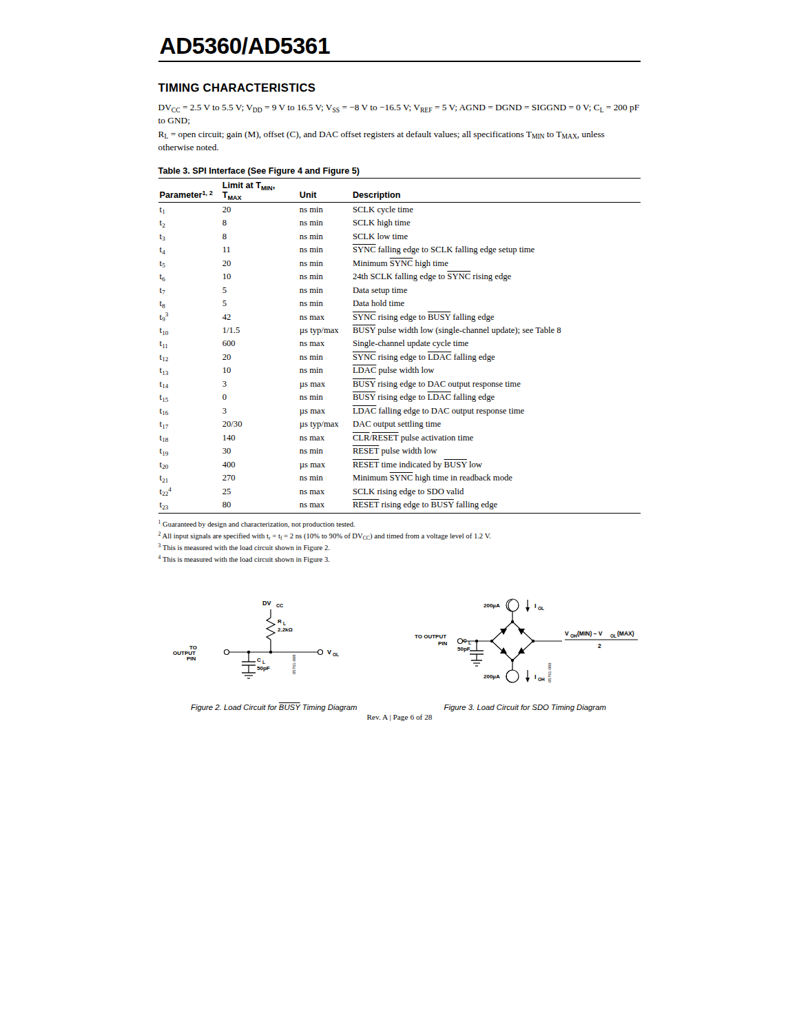AD5360/AD5361
TIMING CHARACTERISTICS
DVCC = 2.5 V to 5.5 V; VDD = 9 V to 16.5 V; VSS = −8 V to −16.5 V; VREF = 5 V; AGND = DGND = SIGGND = 0 V; CL = 200 pF to GND;
RL = open circuit; gain (M), offset (C), and DAC offset registers at default values; all specifications TMIN to TMAX, unless otherwise noted.
Table 3. SPI Interface (See Figure 4 and Figure 5)
| Parameter 1, 2 | Limit at T MIN , T MAX | Unit | Description |
| --- | --- | --- | --- |
| t 1 | 20 | ns min | SCLK cycle time |
| t 2 | 8 | ns min | SCLK high time |
| t 3 | 8 | ns min | SCLK low time |
| t 4 | 11 | ns min | SYNC falling edge to SCLK falling edge setup time |
| t 5 | 20 | ns min | Minimum SYNC high time |
| t 6 | 10 | ns min | 24th SCLK falling edge to SYNC rising edge |
| t 7 | 5 | ns min | Data setup time |
| t 8 | 5 | ns min | Data hold time |
| t 9 3 | 42 | ns max | SYNC rising edge to BUSY falling edge |
| t 10 | 1/1.5 | µs typ/max | BUSY pulse width low (single-channel update); see Table 8 |
| t 11 | 600 | ns max | Single-channel update cycle time |
| t 12 | 20 | ns min | SYNC rising edge to LDAC falling edge |
| t 13 | 10 | ns min | LDAC pulse width low |
| t 14 | 3 | µs max | BUSY rising edge to DAC output response time |
| t 15 | 0 | ns min | BUSY rising edge to LDAC falling edge |
| t 16 | 3 | µs max | LDAC falling edge to DAC output response time |
| t 17 | 20/30 | µs typ/max | DAC output settling time |
| t 18 | 140 | ns max | CLR / RESET pulse activation time |
| t 19 | 30 | ns min | RESET pulse width low |
| t 20 | 400 | µs max | RESET time indicated by BUSY low |
| t 21 | 270 | ns min | Minimum SYNC high time in readback mode |
| t 22 4 | 25 | ns max | SCLK rising edge to SDO valid |
| t 23 | 80 | ns max | RESET rising edge to BUSY falling edge |
1 Guaranteed by design and characterization, not production tested.
2 All input signals are specified with tr = tf = 2 ns (10% to 90% of DVCC) and timed from a voltage level of 1.2 V.
3 This is measured with the load circuit shown in Figure 2.
4 This is measured with the load circuit shown in Figure 3.
DV CC R L 2.2kΩ V OL TO OUTPUT PIN C L 50pF 05761-008
Figure 2. Load Circuit for BUSY Timing Diagram
200µA I OL TO OUTPUT PIN C L 50pF V OH (MIN) – V OL (MAX) 2 200µA I OH 05761-009
Figure 3. Load Circuit for SDO Timing Diagram
Rev. A | Page 6 of 28